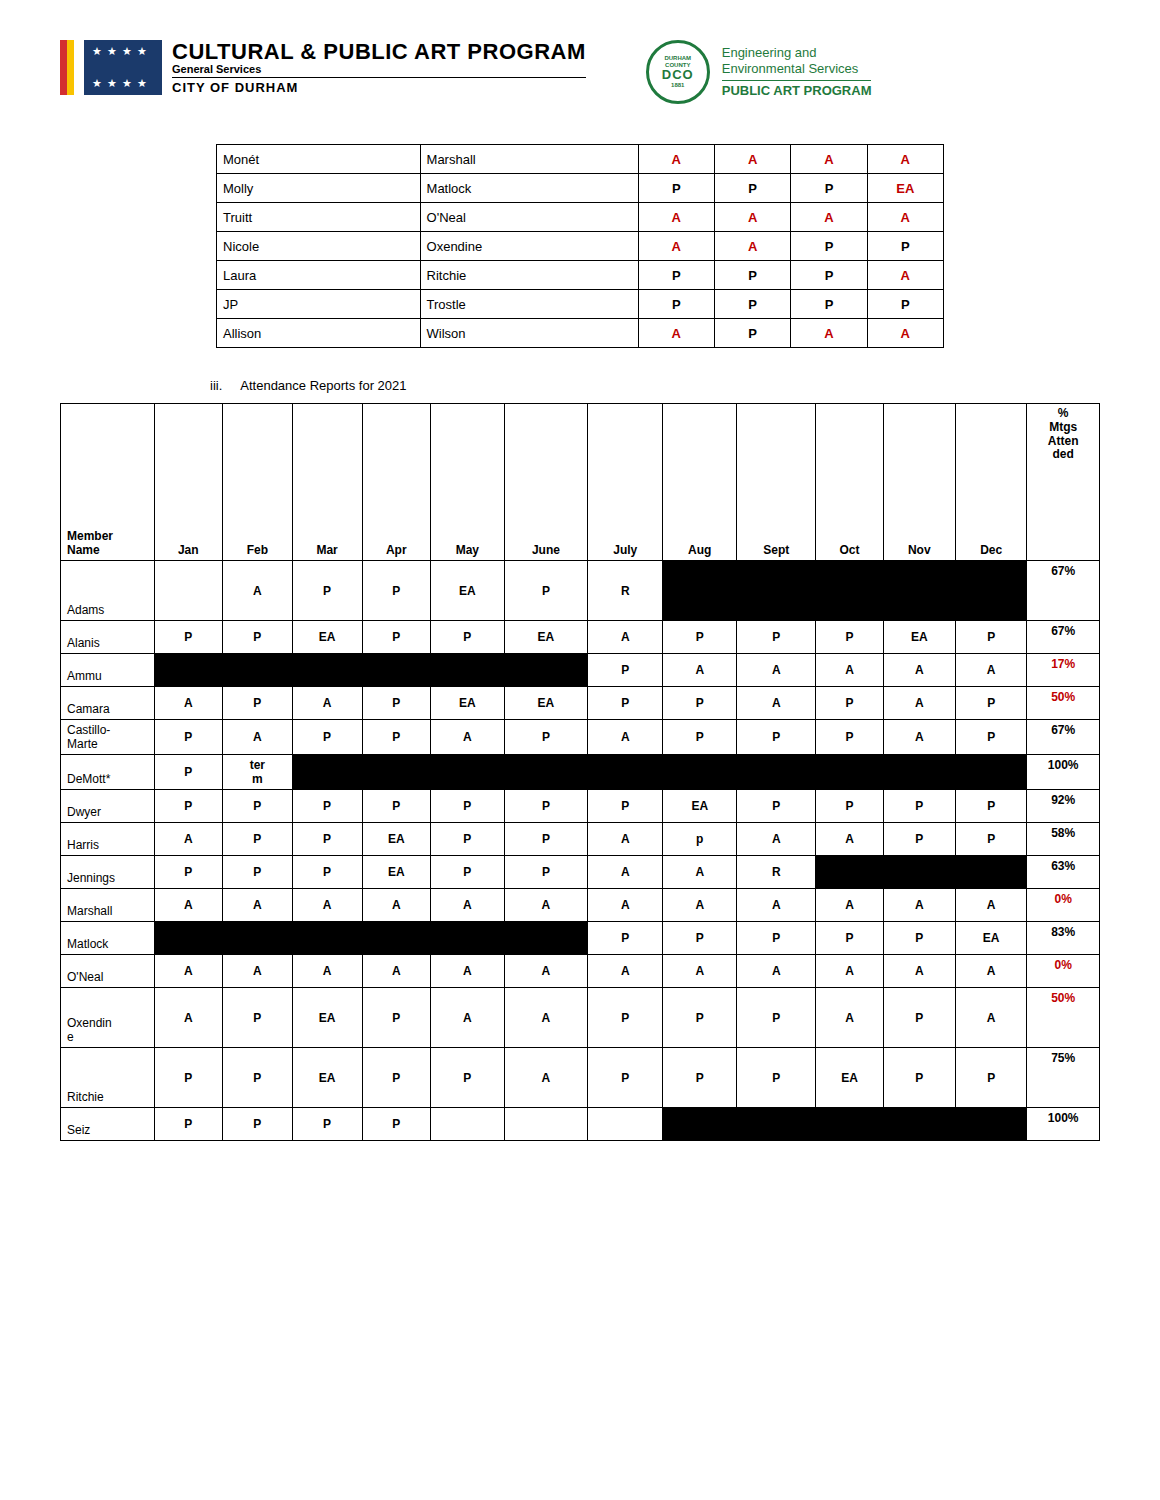★ ★ ★ ★
★ ★ ★ ★
CULTURAL & PUBLIC ART PROGRAM
General Services
CITY OF DURHAM
DURHAM
COUNTY
DCO
1881
Engineering and
Environmental Services
PUBLIC ART PROGRAM
| Monét | Marshall | A | A | A | A |
| Molly | Matlock | P | P | P | EA |
| Truitt | O'Neal | A | A | A | A |
| Nicole | Oxendine | A | A | P | P |
| Laura | Ritchie | P | P | P | A |
| JP | Trostle | P | P | P | P |
| Allison | Wilson | A | P | A | A |
iii. Attendance Reports for 2021
| Member Name | Jan | Feb | Mar | Apr | May | June | July | Aug | Sept | Oct | Nov | Dec | % Mtgs Atten ded |
| --- | --- | --- | --- | --- | --- | --- | --- | --- | --- | --- | --- | --- | --- |
| Adams | | A | P | P | EA | P | R | | 67% |
| Alanis | P | P | EA | P | P | EA | A | P | P | P | EA | P | 67% |
| Ammu | | P | A | A | A | A | A | 17% |
| Camara | A | P | A | P | EA | EA | P | P | A | P | A | P | 50% |
| Castillo- Marte | P | A | P | P | A | P | A | P | P | P | A | P | 67% |
| DeMott* | P | ter m | | 100% |
| Dwyer | P | P | P | P | P | P | P | EA | P | P | P | P | 92% |
| Harris | A | P | P | EA | P | P | A | p | A | A | P | P | 58% |
| Jennings | P | P | P | EA | P | P | A | A | R | | 63% |
| Marshall | A | A | A | A | A | A | A | A | A | A | A | A | 0% |
| Matlock | | P | P | P | P | P | EA | 83% |
| O'Neal | A | A | A | A | A | A | A | A | A | A | A | A | 0% |
| Oxendin e | A | P | EA | P | A | A | P | P | P | A | P | A | 50% |
| Ritchie | P | P | EA | P | P | A | P | P | P | EA | P | P | 75% |
| Seiz | P | P | P | P | | | | | 100% |